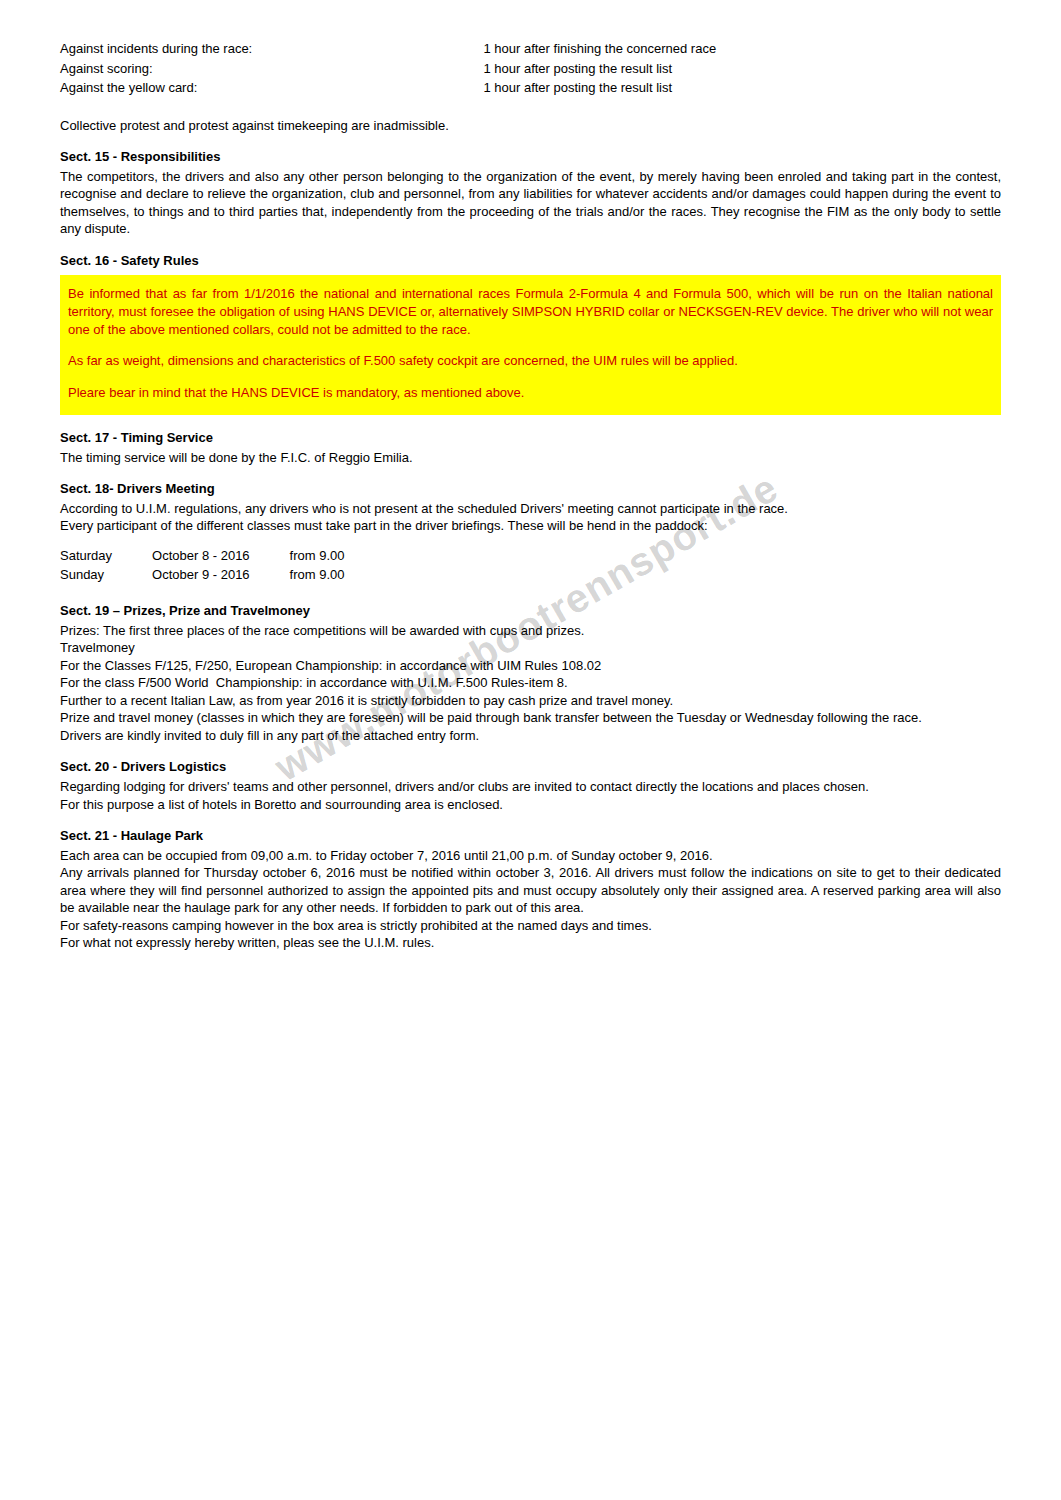www.motorbootrennsport.de
| Against incidents during the race: | 1 hour after finishing the concerned race |
| Against scoring: | 1 hour after posting the result list |
| Against the yellow card: | 1 hour after posting the result list |
Collective protest and protest against timekeeping are inadmissible.
Sect. 15 - Responsibilities
The competitors, the drivers and also any other person belonging to the organization of the event, by merely having been enroled and taking part in the contest, recognise and declare to relieve the organization, club and personnel, from any liabilities for whatever accidents and/or damages could happen during the event to themselves, to things and to third parties that, independently from the proceeding of the trials and/or the races. They recognise the FIM as the only body to settle any dispute.
Sect. 16 - Safety Rules
Be informed that as far from 1/1/2016 the national and international races Formula 2-Formula 4 and Formula 500, which will be run on the Italian national territory, must foresee the obligation of using HANS DEVICE or, alternatively SIMPSON HYBRID collar or NECKSGEN-REV device. The driver who will not wear one of the above mentioned collars, could not be admitted to the race.
As far as weight, dimensions and characteristics of F.500 safety cockpit are concerned, the UIM rules will be applied.
Pleare bear in mind that the HANS DEVICE is mandatory, as mentioned above.
Sect. 17 - Timing Service
The timing service will be done by the F.I.C. of Reggio Emilia.
Sect. 18- Drivers Meeting
According to U.I.M. regulations, any drivers who is not present at the scheduled Drivers' meeting cannot participate in the race.
Every participant of the different classes must take part in the driver briefings. These will be hend in the paddock:
| Saturday | October 8 - 2016 | from 9.00 |
| Sunday | October 9 - 2016 | from 9.00 |
Sect. 19 – Prizes, Prize and Travelmoney
Prizes: The first three places of the race competitions will be awarded with cups and prizes.
Travelmoney
For the Classes F/125, F/250, European Championship: in accordance with UIM Rules 108.02
For the class F/500 World Championship: in accordance with U.I.M. F.500 Rules-item 8.
Further to a recent Italian Law, as from year 2016 it is strictly forbidden to pay cash prize and travel money.
Prize and travel money (classes in which they are foreseen) will be paid through bank transfer between the Tuesday or Wednesday following the race.
Drivers are kindly invited to duly fill in any part of the attached entry form.
Sect. 20 - Drivers Logistics
Regarding lodging for drivers' teams and other personnel, drivers and/or clubs are invited to contact directly the locations and places chosen.
For this purpose a list of hotels in Boretto and sourrounding area is enclosed.
Sect. 21 - Haulage Park
Each area can be occupied from 09,00 a.m. to Friday october 7, 2016 until 21,00 p.m. of Sunday october 9, 2016.
Any arrivals planned for Thursday october 6, 2016 must be notified within october 3, 2016. All drivers must follow the indications on site to get to their dedicated area where they will find personnel authorized to assign the appointed pits and must occupy absolutely only their assigned area. A reserved parking area will also be available near the haulage park for any other needs. If forbidden to park out of this area.
For safety-reasons camping however in the box area is strictly prohibited at the named days and times.
For what not expressly hereby written, pleas see the U.I.M. rules.